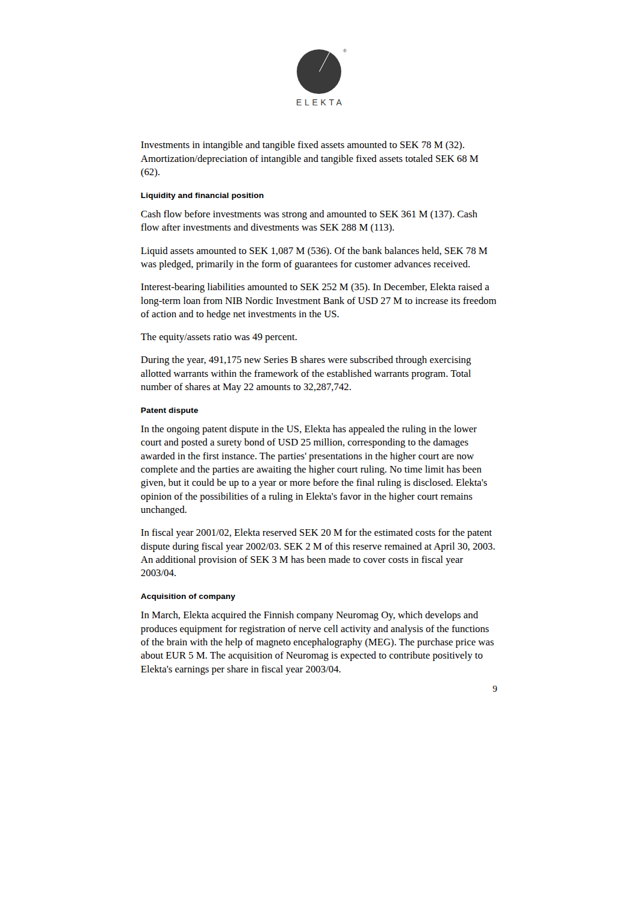®
ELEKTA
Investments in intangible and tangible fixed assets amounted to SEK 78 M (32). Amortization/depreciation of intangible and tangible fixed assets totaled SEK 68 M (62).
Liquidity and financial position
Cash flow before investments was strong and amounted to SEK 361 M (137). Cash flow after investments and divestments was SEK 288 M (113).
Liquid assets amounted to SEK 1,087 M (536). Of the bank balances held, SEK 78 M was pledged, primarily in the form of guarantees for customer advances received.
Interest-bearing liabilities amounted to SEK 252 M (35). In December, Elekta raised a long-term loan from NIB Nordic Investment Bank of USD 27 M to increase its freedom of action and to hedge net investments in the US.
The equity/assets ratio was 49 percent.
During the year, 491,175 new Series B shares were subscribed through exercising allotted warrants within the framework of the established warrants program. Total number of shares at May 22 amounts to 32,287,742.
Patent dispute
In the ongoing patent dispute in the US, Elekta has appealed the ruling in the lower court and posted a surety bond of USD 25 million, corresponding to the damages awarded in the first instance. The parties' presentations in the higher court are now complete and the parties are awaiting the higher court ruling. No time limit has been given, but it could be up to a year or more before the final ruling is disclosed. Elekta's opinion of the possibilities of a ruling in Elekta's favor in the higher court remains unchanged.
In fiscal year 2001/02, Elekta reserved SEK 20 M for the estimated costs for the patent dispute during fiscal year 2002/03. SEK 2 M of this reserve remained at April 30, 2003. An additional provision of SEK 3 M has been made to cover costs in fiscal year 2003/04.
Acquisition of company
In March, Elekta acquired the Finnish company Neuromag Oy, which develops and produces equipment for registration of nerve cell activity and analysis of the functions of the brain with the help of magneto encephalography (MEG). The purchase price was about EUR 5 M. The acquisition of Neuromag is expected to contribute positively to Elekta's earnings per share in fiscal year 2003/04.
9